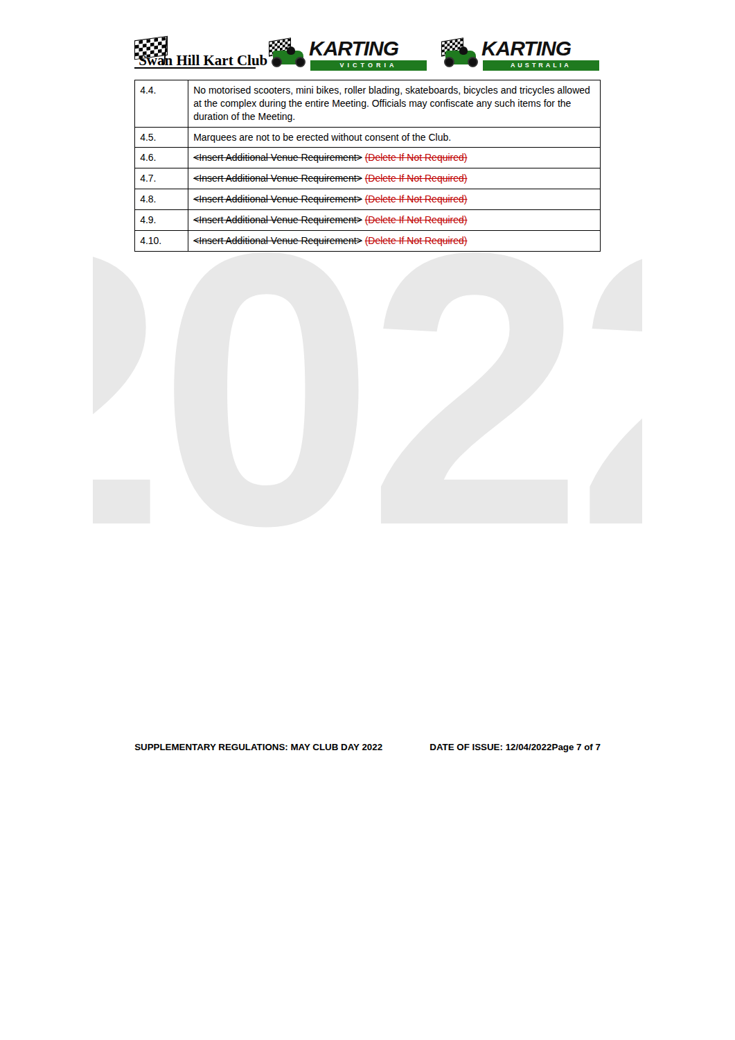2022
Swan Hill Kart Club
KARTING VICTORIA
KARTING AUSTRALIA
| 4.4. | No motorised scooters, mini bikes, roller blading, skateboards, bicycles and tricycles allowed at the complex during the entire Meeting. Officials may confiscate any such items for the duration of the Meeting. |
| 4.5. | Marquees are not to be erected without consent of the Club. |
| 4.6. | <Insert Additional Venue Requirement> (Delete If Not Required) |
| 4.7. | <Insert Additional Venue Requirement> (Delete If Not Required) |
| 4.8. | <Insert Additional Venue Requirement> (Delete If Not Required) |
| 4.9. | <Insert Additional Venue Requirement> (Delete If Not Required) |
| 4.10. | <Insert Additional Venue Requirement> (Delete If Not Required) |
SUPPLEMENTARY REGULATIONS: MAY CLUB DAY 2022
DATE OF ISSUE: 12/04/2022
Page 7 of 7